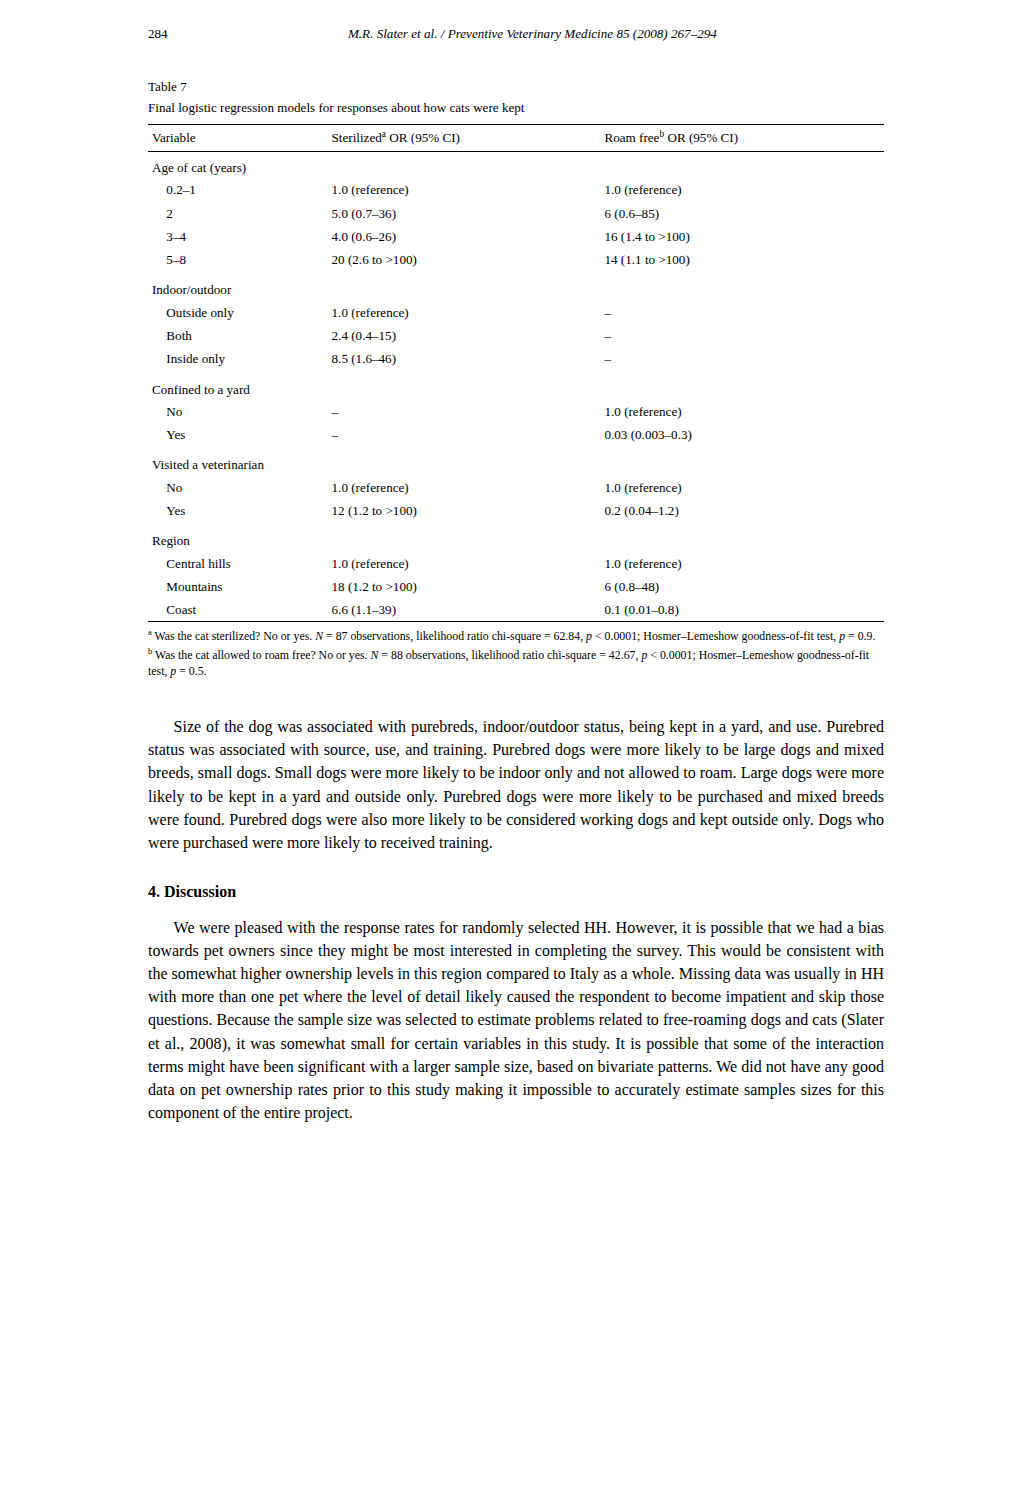284 M.R. Slater et al. / Preventive Veterinary Medicine 85 (2008) 267–294
Table 7
Final logistic regression models for responses about how cats were kept
| Variable | Sterilized a OR (95% CI) | Roam free b OR (95% CI) |
| --- | --- | --- |
| Age of cat (years) |
| 0.2–1 | 1.0 (reference) | 1.0 (reference) |
| 2 | 5.0 (0.7–36) | 6 (0.6–85) |
| 3–4 | 4.0 (0.6–26) | 16 (1.4 to >100) |
| 5–8 | 20 (2.6 to >100) | 14 (1.1 to >100) |
| Indoor/outdoor |
| Outside only | 1.0 (reference) | – |
| Both | 2.4 (0.4–15) | – |
| Inside only | 8.5 (1.6–46) | – |
| Confined to a yard |
| No | – | 1.0 (reference) |
| Yes | – | 0.03 (0.003–0.3) |
| Visited a veterinarian |
| No | 1.0 (reference) | 1.0 (reference) |
| Yes | 12 (1.2 to >100) | 0.2 (0.04–1.2) |
| Region |
| Central hills | 1.0 (reference) | 1.0 (reference) |
| Mountains | 18 (1.2 to >100) | 6 (0.8–48) |
| Coast | 6.6 (1.1–39) | 0.1 (0.01–0.8) |
a Was the cat sterilized? No or yes. N = 87 observations, likelihood ratio chi-square = 62.84, p < 0.0001; Hosmer–Lemeshow goodness-of-fit test, p = 0.9.
b Was the cat allowed to roam free? No or yes. N = 88 observations, likelihood ratio chi-square = 42.67, p < 0.0001; Hosmer–Lemeshow goodness-of-fit test, p = 0.5.
Size of the dog was associated with purebreds, indoor/outdoor status, being kept in a yard, and use. Purebred status was associated with source, use, and training. Purebred dogs were more likely to be large dogs and mixed breeds, small dogs. Small dogs were more likely to be indoor only and not allowed to roam. Large dogs were more likely to be kept in a yard and outside only. Purebred dogs were more likely to be purchased and mixed breeds were found. Purebred dogs were also more likely to be considered working dogs and kept outside only. Dogs who were purchased were more likely to received training.
4. Discussion
We were pleased with the response rates for randomly selected HH. However, it is possible that we had a bias towards pet owners since they might be most interested in completing the survey. This would be consistent with the somewhat higher ownership levels in this region compared to Italy as a whole. Missing data was usually in HH with more than one pet where the level of detail likely caused the respondent to become impatient and skip those questions. Because the sample size was selected to estimate problems related to free-roaming dogs and cats (Slater et al., 2008), it was somewhat small for certain variables in this study. It is possible that some of the interaction terms might have been significant with a larger sample size, based on bivariate patterns. We did not have any good data on pet ownership rates prior to this study making it impossible to accurately estimate samples sizes for this component of the entire project.